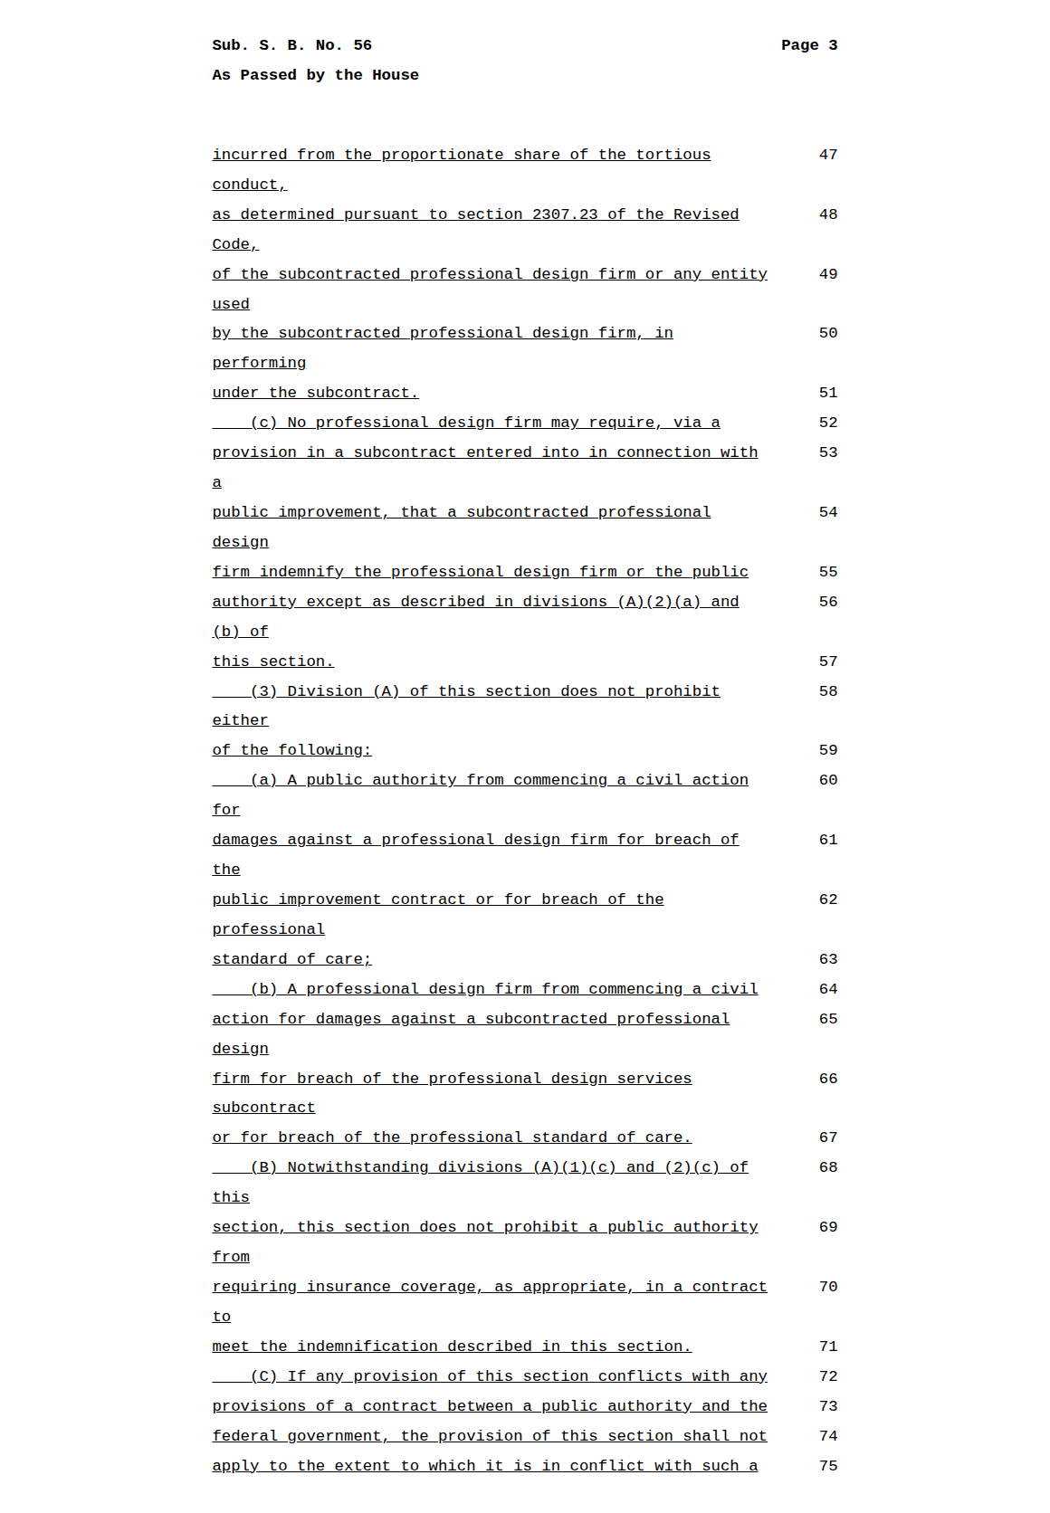Sub. S. B. No. 56 As Passed by the House
Page 3
incurred from the proportionate share of the tortious conduct, 47
as determined pursuant to section 2307.23 of the Revised Code, 48
of the subcontracted professional design firm or any entity used 49
by the subcontracted professional design firm, in performing 50
under the subcontract. 51
(c) No professional design firm may require, via a 52
provision in a subcontract entered into in connection with a 53
public improvement, that a subcontracted professional design 54
firm indemnify the professional design firm or the public 55
authority except as described in divisions (A)(2)(a) and (b) of 56
this section. 57
(3) Division (A) of this section does not prohibit either 58
of the following: 59
(a) A public authority from commencing a civil action for 60
damages against a professional design firm for breach of the 61
public improvement contract or for breach of the professional 62
standard of care; 63
(b) A professional design firm from commencing a civil 64
action for damages against a subcontracted professional design 65
firm for breach of the professional design services subcontract 66
or for breach of the professional standard of care. 67
(B) Notwithstanding divisions (A)(1)(c) and (2)(c) of this 68
section, this section does not prohibit a public authority from 69
requiring insurance coverage, as appropriate, in a contract to 70
meet the indemnification described in this section. 71
(C) If any provision of this section conflicts with any 72
provisions of a contract between a public authority and the 73
federal government, the provision of this section shall not 74
apply to the extent to which it is in conflict with such a 75